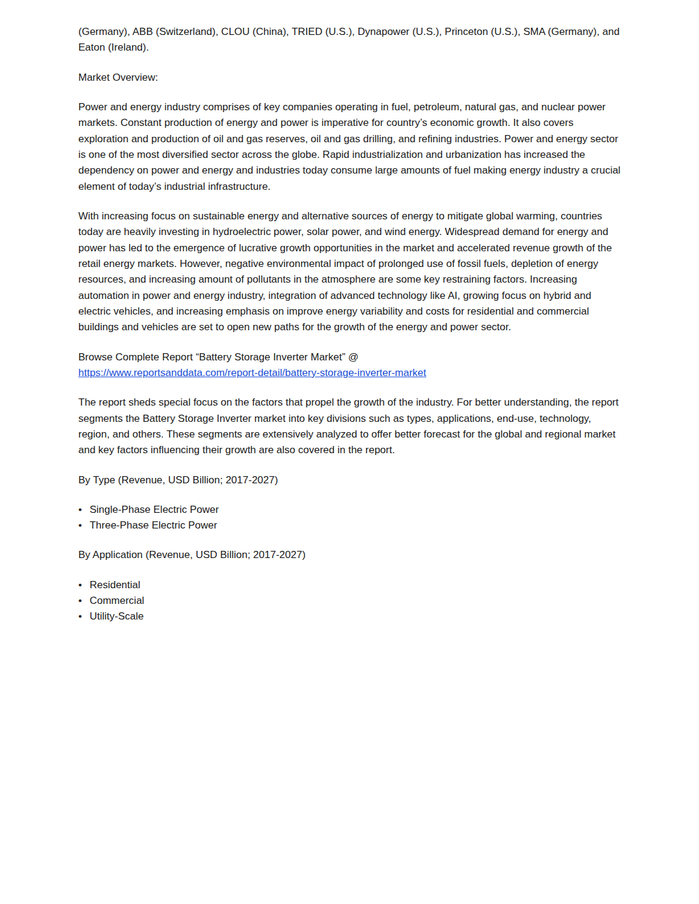(Germany), ABB (Switzerland), CLOU (China), TRIED (U.S.), Dynapower (U.S.), Princeton (U.S.), SMA (Germany), and Eaton (Ireland).
Market Overview:
Power and energy industry comprises of key companies operating in fuel, petroleum, natural gas, and nuclear power markets. Constant production of energy and power is imperative for country’s economic growth. It also covers exploration and production of oil and gas reserves, oil and gas drilling, and refining industries. Power and energy sector is one of the most diversified sector across the globe. Rapid industrialization and urbanization has increased the dependency on power and energy and industries today consume large amounts of fuel making energy industry a crucial element of today’s industrial infrastructure.
With increasing focus on sustainable energy and alternative sources of energy to mitigate global warming, countries today are heavily investing in hydroelectric power, solar power, and wind energy. Widespread demand for energy and power has led to the emergence of lucrative growth opportunities in the market and accelerated revenue growth of the retail energy markets. However, negative environmental impact of prolonged use of fossil fuels, depletion of energy resources, and increasing amount of pollutants in the atmosphere are some key restraining factors. Increasing automation in power and energy industry, integration of advanced technology like AI, growing focus on hybrid and electric vehicles, and increasing emphasis on improve energy variability and costs for residential and commercial buildings and vehicles are set to open new paths for the growth of the energy and power sector.
Browse Complete Report “Battery Storage Inverter Market” @
https://www.reportsanddata.com/report-detail/battery-storage-inverter-market
The report sheds special focus on the factors that propel the growth of the industry. For better understanding, the report segments the Battery Storage Inverter market into key divisions such as types, applications, end-use, technology, region, and others. These segments are extensively analyzed to offer better forecast for the global and regional market and key factors influencing their growth are also covered in the report.
By Type (Revenue, USD Billion; 2017-2027)
Single-Phase Electric Power
Three-Phase Electric Power
By Application (Revenue, USD Billion; 2017-2027)
Residential
Commercial
Utility-Scale